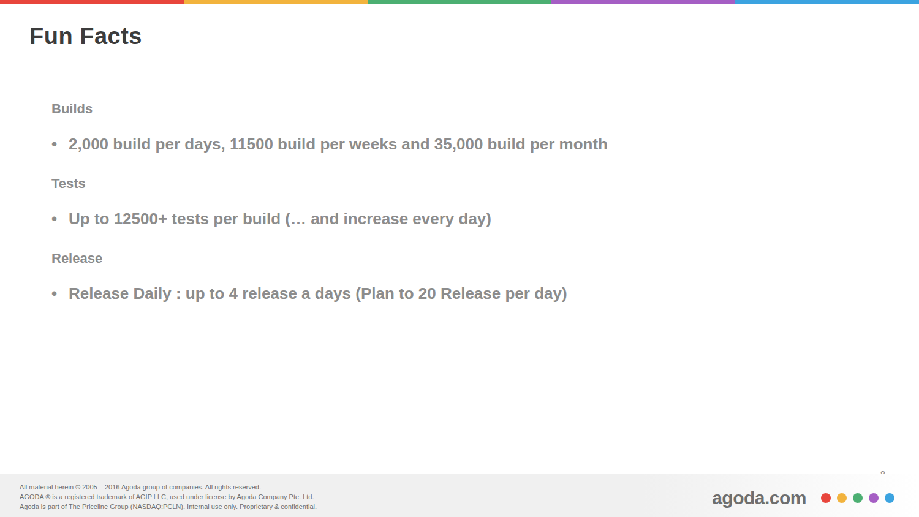Fun Facts
Builds
2,000 build per days, 11500 build per weeks and 35,000 build per month
Tests
Up to 12500+ tests per build (… and increase every day)
Release
Release Daily : up to 4 release a days (Plan to 20 Release per day)
8
All material herein © 2005 – 2016 Agoda group of companies. All rights reserved.
AGODA ® is a registered trademark of AGIP LLC, used under license by Agoda Company Pte. Ltd.
Agoda is part of The Priceline Group (NASDAQ:PCLN). Internal use only. Proprietary & confidential.
agoda.com